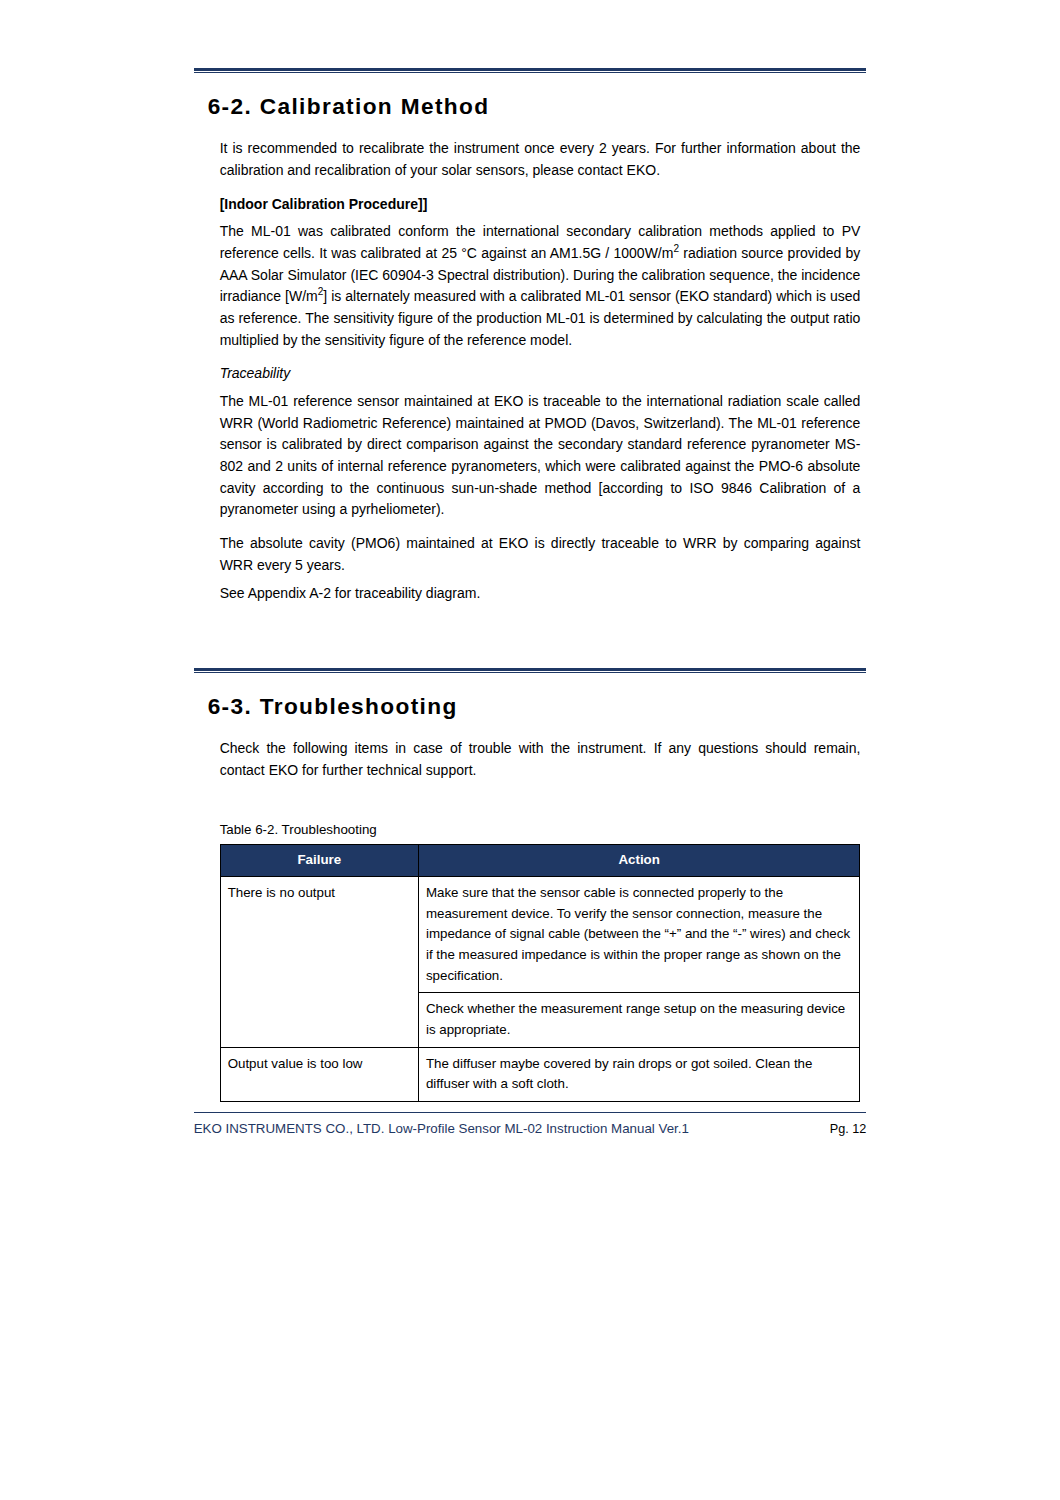6-2. Calibration Method
It is recommended to recalibrate the instrument once every 2 years. For further information about the calibration and recalibration of your solar sensors, please contact EKO.
[Indoor Calibration Procedure]]
The ML-01 was calibrated conform the international secondary calibration methods applied to PV reference cells. It was calibrated at 25 °C against an AM1.5G / 1000W/m2 radiation source provided by AAA Solar Simulator (IEC 60904-3 Spectral distribution). During the calibration sequence, the incidence irradiance [W/m2] is alternately measured with a calibrated ML-01 sensor (EKO standard) which is used as reference. The sensitivity figure of the production ML-01 is determined by calculating the output ratio multiplied by the sensitivity figure of the reference model.
Traceability
The ML-01 reference sensor maintained at EKO is traceable to the international radiation scale called WRR (World Radiometric Reference) maintained at PMOD (Davos, Switzerland). The ML-01 reference sensor is calibrated by direct comparison against the secondary standard reference pyranometer MS-802 and 2 units of internal reference pyranometers, which were calibrated against the PMO-6 absolute cavity according to the continuous sun-un-shade method [according to ISO 9846 Calibration of a pyranometer using a pyrheliometer).
The absolute cavity (PMO6) maintained at EKO is directly traceable to WRR by comparing against WRR every 5 years.
See Appendix A-2 for traceability diagram.
6-3. Troubleshooting
Check the following items in case of trouble with the instrument. If any questions should remain, contact EKO for further technical support.
Table 6-2. Troubleshooting
| Failure | Action |
| --- | --- |
| There is no output | Make sure that the sensor cable is connected properly to the measurement device. To verify the sensor connection, measure the impedance of signal cable (between the “+” and the “-” wires) and check if the measured impedance is within the proper range as shown on the specification. |
| Check whether the measurement range setup on the measuring device is appropriate. |
| Output value is too low | The diffuser maybe covered by rain drops or got soiled. Clean the diffuser with a soft cloth. |
EKO INSTRUMENTS CO., LTD. Low-Profile Sensor ML-02 Instruction Manual Ver.1 Pg. 12